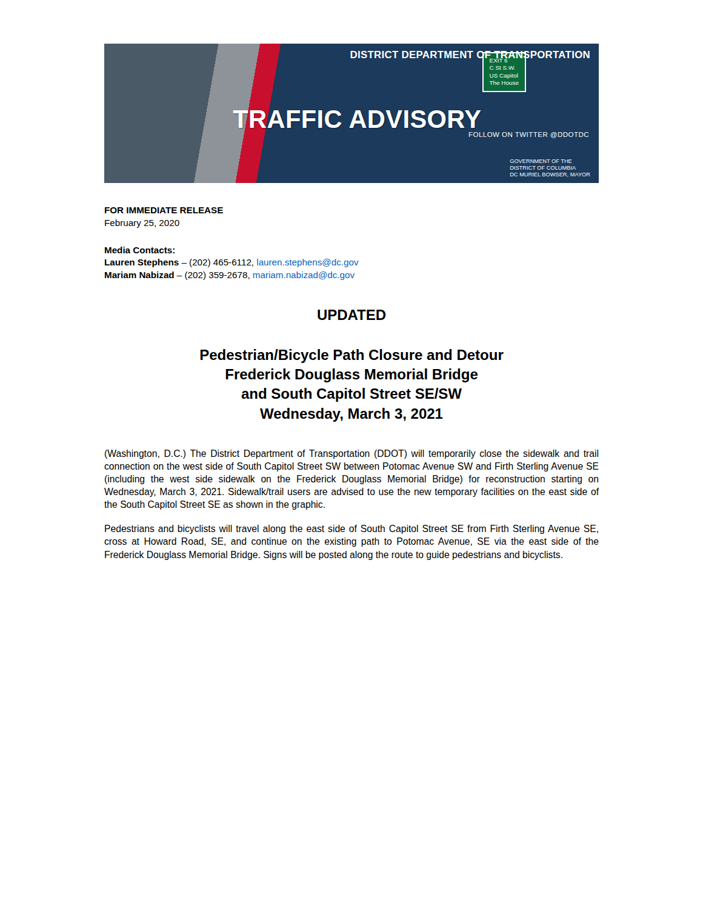EXIT 6
C St S.W.
US Capitol
The House
DISTRICT DEPARTMENT OF TRANSPORTATION
TRAFFIC ADVISORY
FOLLOW ON TWITTER @DDOTDC
GOVERNMENT OF THE
DISTRICT OF COLUMBIA
DC MURIEL BOWSER, MAYOR
FOR IMMEDIATE RELEASE
February 25, 2020
Media Contacts:
Lauren Stephens – (202) 465-6112, lauren.stephens@dc.gov
Mariam Nabizad – (202) 359-2678, mariam.nabizad@dc.gov
UPDATED
Pedestrian/Bicycle Path Closure and Detour
Frederick Douglass Memorial Bridge
and South Capitol Street SE/SW
Wednesday, March 3, 2021
(Washington, D.C.) The District Department of Transportation (DDOT) will temporarily close the sidewalk and trail connection on the west side of South Capitol Street SW between Potomac Avenue SW and Firth Sterling Avenue SE (including the west side sidewalk on the Frederick Douglass Memorial Bridge) for reconstruction starting on Wednesday, March 3, 2021. Sidewalk/trail users are advised to use the new temporary facilities on the east side of the South Capitol Street SE as shown in the graphic.
Pedestrians and bicyclists will travel along the east side of South Capitol Street SE from Firth Sterling Avenue SE, cross at Howard Road, SE, and continue on the existing path to Potomac Avenue, SE via the east side of the Frederick Douglass Memorial Bridge. Signs will be posted along the route to guide pedestrians and bicyclists.